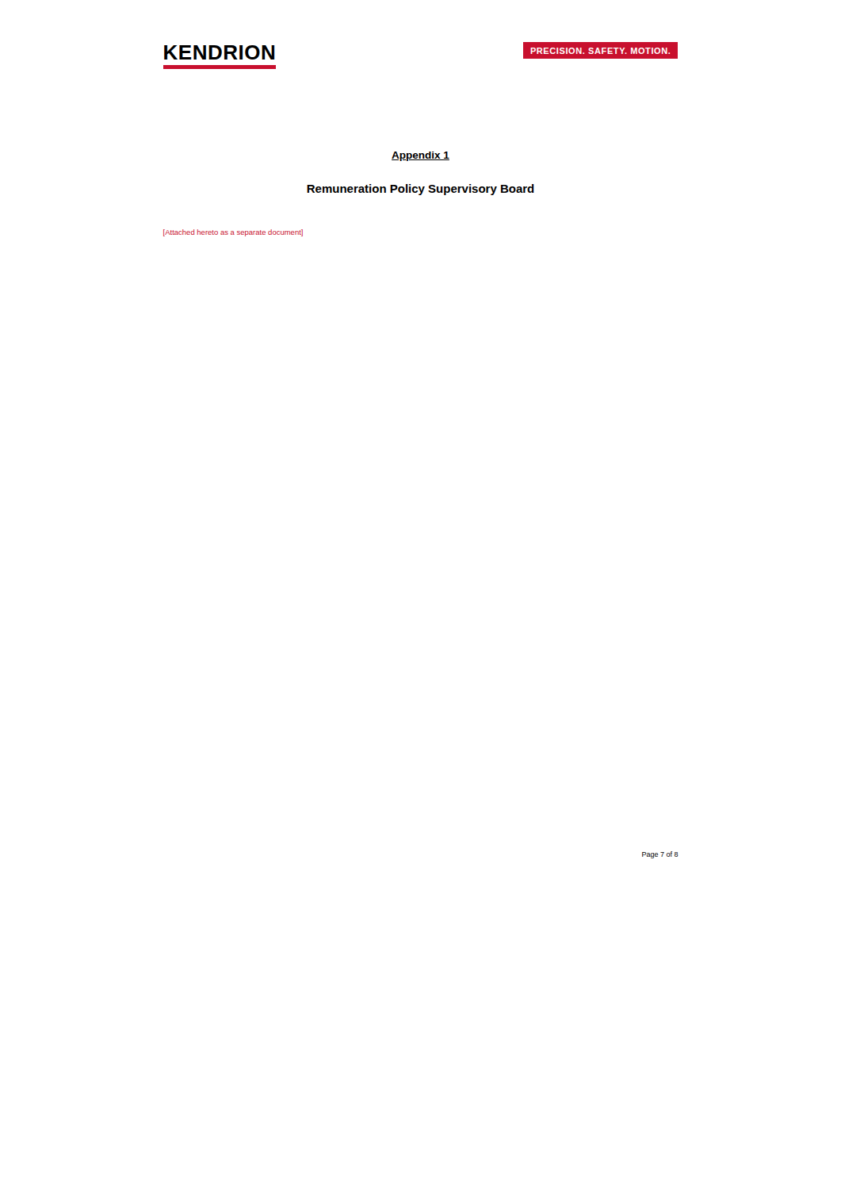KENDRION
PRECISION. SAFETY. MOTION.
Appendix 1
Remuneration Policy Supervisory Board
[Attached hereto as a separate document]
Page 7 of 8